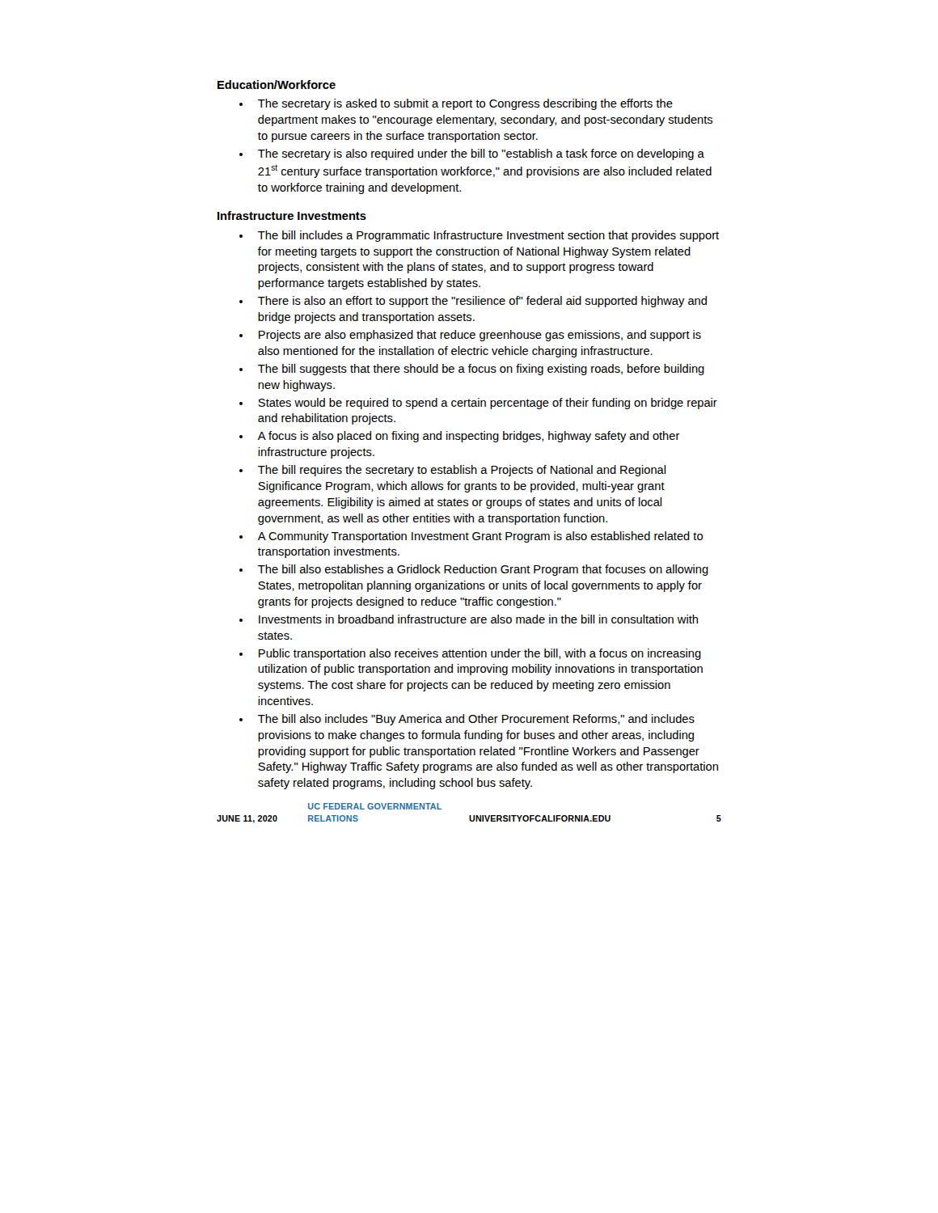Education/Workforce
The secretary is asked to submit a report to Congress describing the efforts the department makes to "encourage elementary, secondary, and post-secondary students to pursue careers in the surface transportation sector.
The secretary is also required under the bill to "establish a task force on developing a 21st century surface transportation workforce," and provisions are also included related to workforce training and development.
Infrastructure Investments
The bill includes a Programmatic Infrastructure Investment section that provides support for meeting targets to support the construction of National Highway System related projects, consistent with the plans of states, and to support progress toward performance targets established by states.
There is also an effort to support the "resilience of" federal aid supported highway and bridge projects and transportation assets.
Projects are also emphasized that reduce greenhouse gas emissions, and support is also mentioned for the installation of electric vehicle charging infrastructure.
The bill suggests that there should be a focus on fixing existing roads, before building new highways.
States would be required to spend a certain percentage of their funding on bridge repair and rehabilitation projects.
A focus is also placed on fixing and inspecting bridges, highway safety and other infrastructure projects.
The bill requires the secretary to establish a Projects of National and Regional Significance Program, which allows for grants to be provided, multi-year grant agreements. Eligibility is aimed at states or groups of states and units of local government, as well as other entities with a transportation function.
A Community Transportation Investment Grant Program is also established related to transportation investments.
The bill also establishes a Gridlock Reduction Grant Program that focuses on allowing States, metropolitan planning organizations or units of local governments to apply for grants for projects designed to reduce "traffic congestion."
Investments in broadband infrastructure are also made in the bill in consultation with states.
Public transportation also receives attention under the bill, with a focus on increasing utilization of public transportation and improving mobility innovations in transportation systems. The cost share for projects can be reduced by meeting zero emission incentives.
The bill also includes "Buy America and Other Procurement Reforms," and includes provisions to make changes to formula funding for buses and other areas, including providing support for public transportation related "Frontline Workers and Passenger Safety." Highway Traffic Safety programs are also funded as well as other transportation safety related programs, including school bus safety.
| JUNE 11, 2020 | UC FEDERAL GOVERNMENTAL RELATIONS | UNIVERSITYOFCALIFORNIA.EDU | 5 |